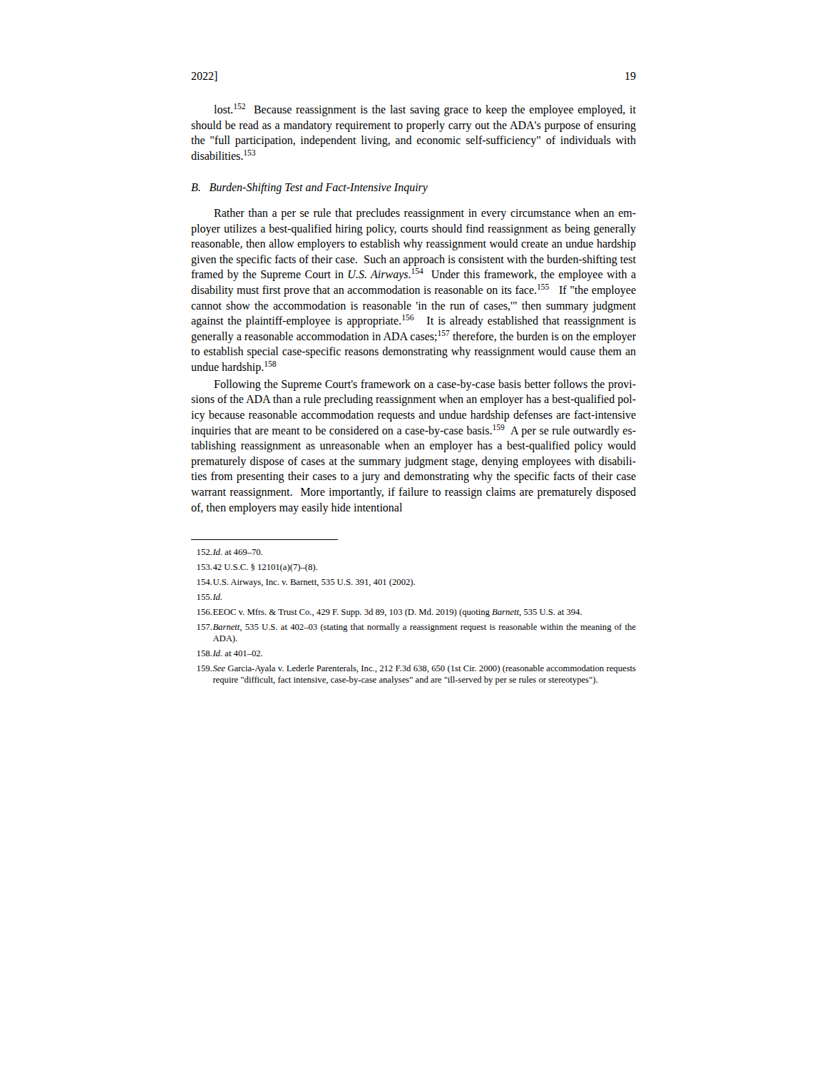2022] 19
lost.152 Because reassignment is the last saving grace to keep the employee employed, it should be read as a mandatory requirement to properly carry out the ADA's purpose of ensuring the "full participation, independent living, and economic self-sufficiency" of individuals with disabilities.153
B. Burden-Shifting Test and Fact-Intensive Inquiry
Rather than a per se rule that precludes reassignment in every circumstance when an employer utilizes a best-qualified hiring policy, courts should find reassignment as being generally reasonable, then allow employers to establish why reassignment would create an undue hardship given the specific facts of their case. Such an approach is consistent with the burden-shifting test framed by the Supreme Court in U.S. Airways.154 Under this framework, the employee with a disability must first prove that an accommodation is reasonable on its face.155 If "the employee cannot show the accommodation is reasonable 'in the run of cases,'" then summary judgment against the plaintiff-employee is appropriate.156 It is already established that reassignment is generally a reasonable accommodation in ADA cases;157 therefore, the burden is on the employer to establish special case-specific reasons demonstrating why reassignment would cause them an undue hardship.158
Following the Supreme Court's framework on a case-by-case basis better follows the provisions of the ADA than a rule precluding reassignment when an employer has a best-qualified policy because reasonable accommodation requests and undue hardship defenses are fact-intensive inquiries that are meant to be considered on a case-by-case basis.159 A per se rule outwardly establishing reassignment as unreasonable when an employer has a best-qualified policy would prematurely dispose of cases at the summary judgment stage, denying employees with disabilities from presenting their cases to a jury and demonstrating why the specific facts of their case warrant reassignment. More importantly, if failure to reassign claims are prematurely disposed of, then employers may easily hide intentional
Id. at 469–70.
42 U.S.C. § 12101(a)(7)–(8).
U.S. Airways, Inc. v. Barnett, 535 U.S. 391, 401 (2002).
Id.
EEOC v. Mfrs. & Trust Co., 429 F. Supp. 3d 89, 103 (D. Md. 2019) (quoting Barnett, 535 U.S. at 394.
Barnett, 535 U.S. at 402–03 (stating that normally a reassignment request is reasonable within the meaning of the ADA).
Id. at 401–02.
See Garcia-Ayala v. Lederle Parenterals, Inc., 212 F.3d 638, 650 (1st Cir. 2000) (reasonable accommodation requests require "difficult, fact intensive, case-by-case analyses" and are "ill-served by per se rules or stereotypes").